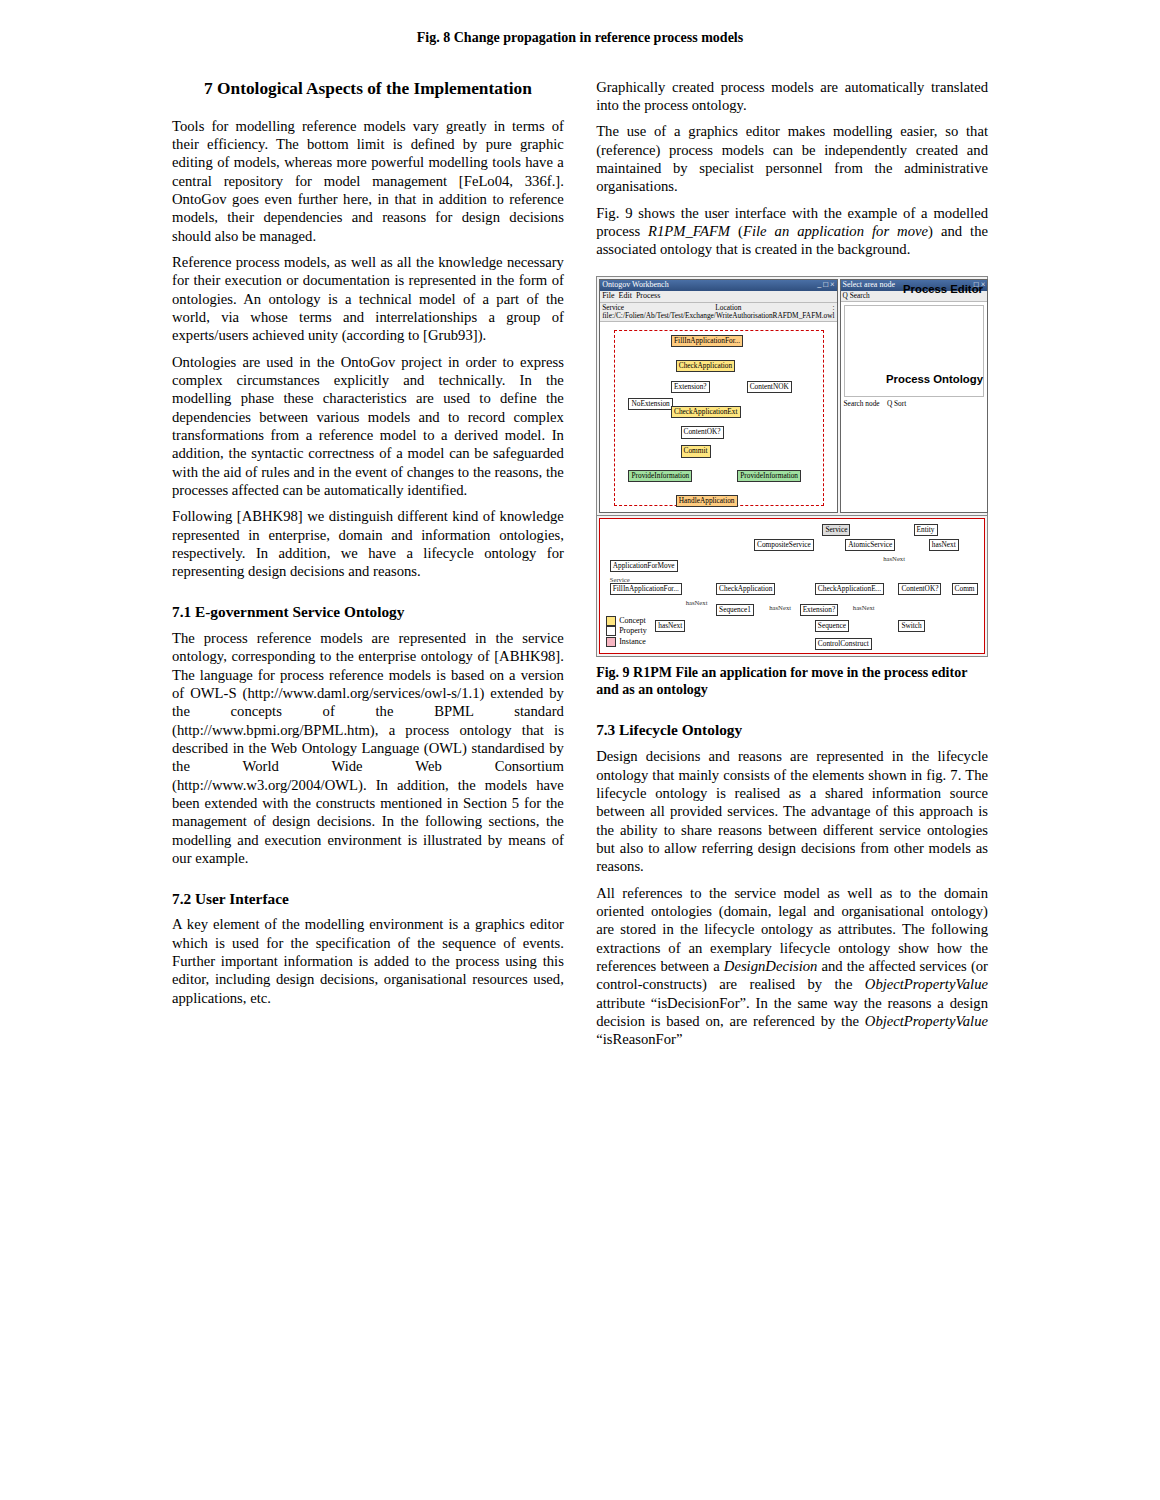Fig. 8 Change propagation in reference process models
7 Ontological Aspects of the Implementation
Tools for modelling reference models vary greatly in terms of their efficiency. The bottom limit is defined by pure graphic editing of models, whereas more powerful modelling tools have a central repository for model management [FeLo04, 336f.]. OntoGov goes even further here, in that in addition to reference models, their dependencies and reasons for design decisions should also be managed.
Reference process models, as well as all the knowledge necessary for their execution or documentation is represented in the form of ontologies. An ontology is a technical model of a part of the world, via whose terms and interrelationships a group of experts/users achieved unity (according to [Grub93]).
Ontologies are used in the OntoGov project in order to express complex circumstances explicitly and technically. In the modelling phase these characteristics are used to define the dependencies between various models and to record complex transformations from a reference model to a derived model. In addition, the syntactic correctness of a model can be safeguarded with the aid of rules and in the event of changes to the reasons, the processes affected can be automatically identified.
Following [ABHK98] we distinguish different kind of knowledge represented in enterprise, domain and information ontologies, respectively. In addition, we have a lifecycle ontology for representing design decisions and reasons.
7.1 E-government Service Ontology
The process reference models are represented in the service ontology, corresponding to the enterprise ontology of [ABHK98]. The language for process reference models is based on a version of OWL-S (http://www.daml.org/services/owl-s/1.1) extended by the concepts of the BPML standard (http://www.bpmi.org/BPML.htm), a process ontology that is described in the Web Ontology Language (OWL) standardised by the World Wide Web Consortium (http://www.w3.org/2004/OWL). In addition, the models have been extended with the constructs mentioned in Section 5 for the management of design decisions. In the following sections, the modelling and execution environment is illustrated by means of our example.
7.2 User Interface
A key element of the modelling environment is a graphics editor which is used for the specification of the sequence of events. Further important information is added to the process using this editor, including design decisions, organisational resources used, applications, etc.
Graphically created process models are automatically translated into the process ontology.
The use of a graphics editor makes modelling easier, so that (reference) process models can be independently created and maintained by specialist personnel from the administrative organisations.
Fig. 9 shows the user interface with the example of a modelled process R1PM_FAFM (File an application for move) and the associated ontology that is created in the background.
Ontogov Workbench_ □ ×
File Edit Process
Service Location : file:/C:/Folien/Ab/Test/Test/Exchange/WriteAuthorisationRAFDM_FAFM.owl
FillInApplicationFor...
CheckApplication
Extension?
ContentNOK
NoExtension
CheckApplicationExt
ContentOK?
Commit
ProvideInformation
ProvideInformation
HandleApplication
Select area node_ □ ×
Q Search
Search node Q Sort
Service
Entity
CompositeService
AtomicService
hasNext
hasNext
ApplicationForMove
Service
FillInApplicationFor...
CheckApplication
CheckApplicationE...
ContentOK?
Comm
hasNext
Sequence1
hasNext
Extension?
hasNext
hasNext
Sequence
Switch
ControlConstruct
Concept
Property
Instance
Process Editor
Process Ontology
Fig. 9 R1PM File an application for move in the process editor and as an ontology
7.3 Lifecycle Ontology
Design decisions and reasons are represented in the lifecycle ontology that mainly consists of the elements shown in fig. 7. The lifecycle ontology is realised as a shared information source between all provided services. The advantage of this approach is the ability to share reasons between different service ontologies but also to allow referring design decisions from other models as reasons.
All references to the service model as well as to the domain oriented ontologies (domain, legal and organisational ontology) are stored in the lifecycle ontology as attributes. The following extractions of an exemplary lifecycle ontology show how the references between a DesignDecision and the affected services (or control-constructs) are realised by the ObjectPropertyValue attribute “isDecisionFor”. In the same way the reasons a design decision is based on, are referenced by the ObjectPropertyValue “isReasonFor”